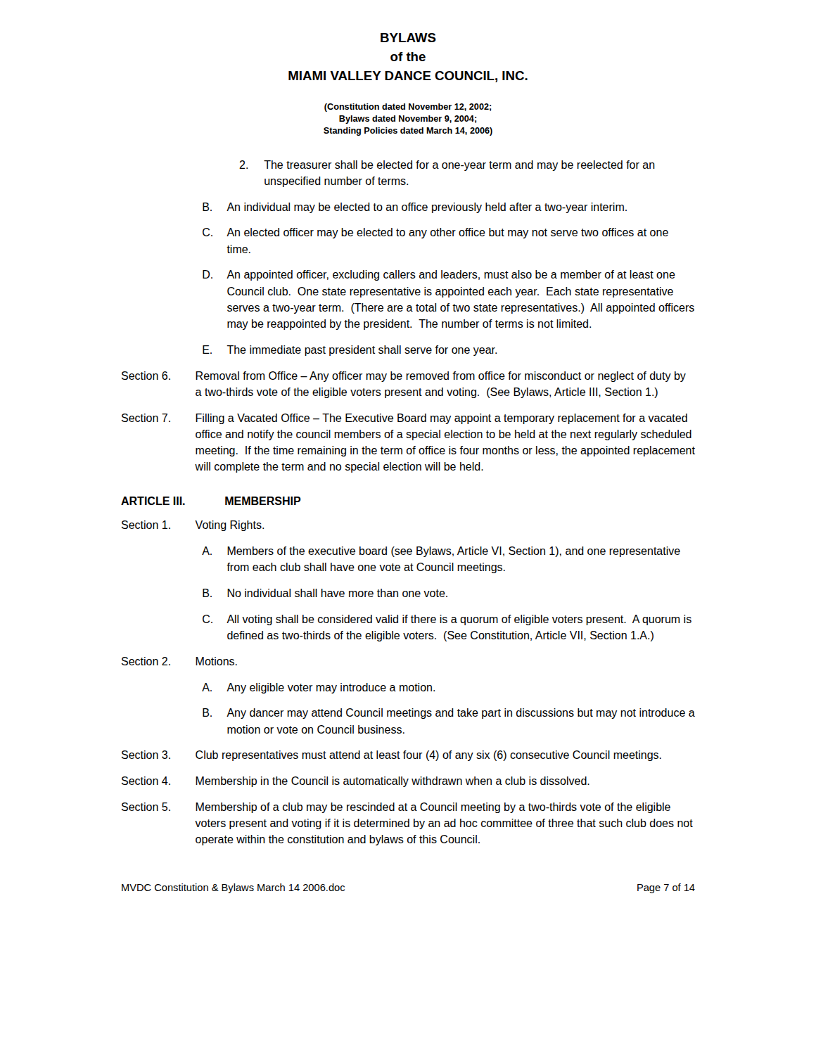BYLAWS of the MIAMI VALLEY DANCE COUNCIL, INC.
(Constitution dated November 12, 2002;
Bylaws dated November 9, 2004;
Standing Policies dated March 14, 2006)
2. The treasurer shall be elected for a one-year term and may be reelected for an unspecified number of terms.
B. An individual may be elected to an office previously held after a two-year interim.
C. An elected officer may be elected to any other office but may not serve two offices at one time.
D. An appointed officer, excluding callers and leaders, must also be a member of at least one Council club. One state representative is appointed each year. Each state representative serves a two-year term. (There are a total of two state representatives.) All appointed officers may be reappointed by the president. The number of terms is not limited.
E. The immediate past president shall serve for one year.
Section 6. Removal from Office – Any officer may be removed from office for misconduct or neglect of duty by a two-thirds vote of the eligible voters present and voting. (See Bylaws, Article III, Section 1.)
Section 7. Filling a Vacated Office – The Executive Board may appoint a temporary replacement for a vacated office and notify the council members of a special election to be held at the next regularly scheduled meeting. If the time remaining in the term of office is four months or less, the appointed replacement will complete the term and no special election will be held.
ARTICLE III. MEMBERSHIP
Section 1. Voting Rights.
A. Members of the executive board (see Bylaws, Article VI, Section 1), and one representative from each club shall have one vote at Council meetings.
B. No individual shall have more than one vote.
C. All voting shall be considered valid if there is a quorum of eligible voters present. A quorum is defined as two-thirds of the eligible voters. (See Constitution, Article VII, Section 1.A.)
Section 2. Motions.
A. Any eligible voter may introduce a motion.
B. Any dancer may attend Council meetings and take part in discussions but may not introduce a motion or vote on Council business.
Section 3. Club representatives must attend at least four (4) of any six (6) consecutive Council meetings.
Section 4. Membership in the Council is automatically withdrawn when a club is dissolved.
Section 5. Membership of a club may be rescinded at a Council meeting by a two-thirds vote of the eligible voters present and voting if it is determined by an ad hoc committee of three that such club does not operate within the constitution and bylaws of this Council.
MVDC Constitution & Bylaws March 14 2006.doc Page 7 of 14